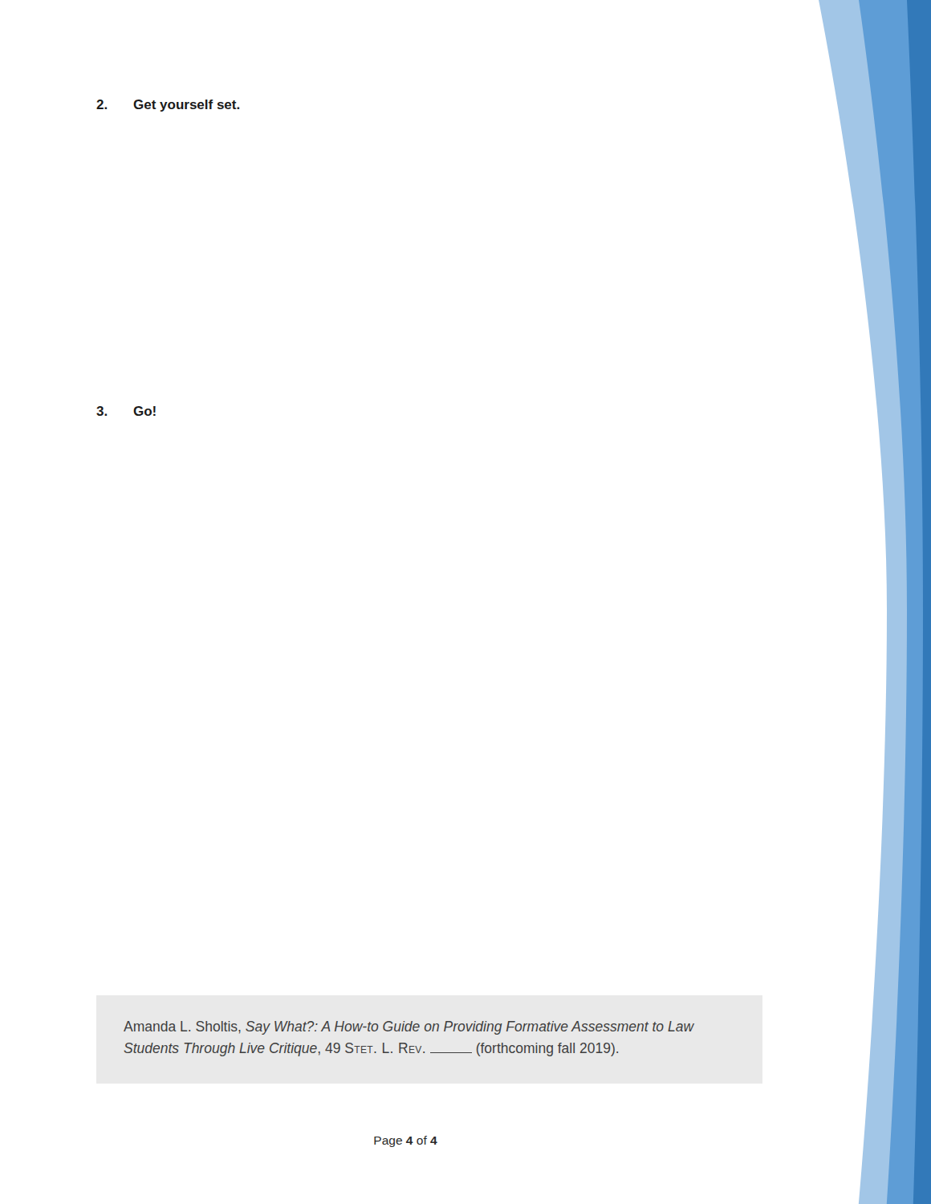2. Get yourself set.
3. Go!
Amanda L. Sholtis, Say What?: A How-to Guide on Providing Formative Assessment to Law Students Through Live Critique, 49 Stet. L. Rev. (forthcoming fall 2019).
Page 4 of 4